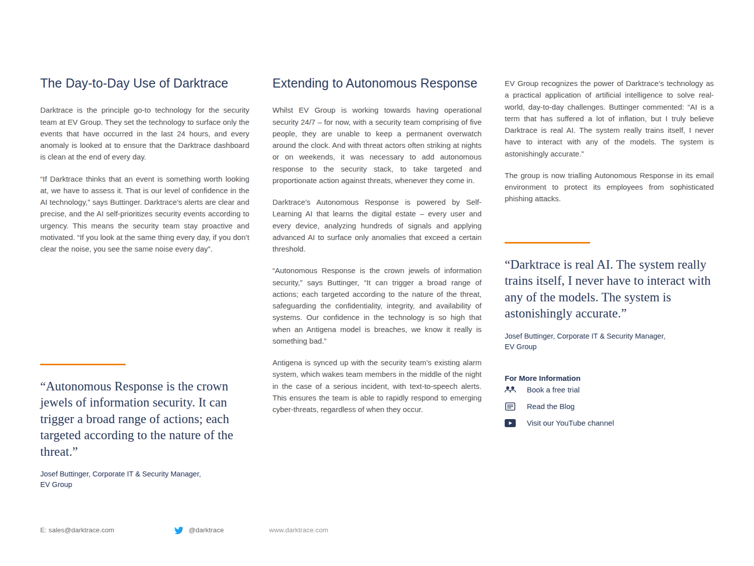The Day-to-Day Use of Darktrace
Darktrace is the principle go-to technology for the security team at EV Group. They set the technology to surface only the events that have occurred in the last 24 hours, and every anomaly is looked at to ensure that the Darktrace dashboard is clean at the end of every day.
“If Darktrace thinks that an event is something worth looking at, we have to assess it. That is our level of confidence in the AI technology,” says Buttinger. Darktrace’s alerts are clear and precise, and the AI self-prioritizes security events according to urgency. This means the security team stay proactive and motivated. “If you look at the same thing every day, if you don’t clear the noise, you see the same noise every day”.
“Autonomous Response is the crown jewels of information security. It can trigger a broad range of actions; each targeted according to the nature of the threat.”
Josef Buttinger, Corporate IT & Security Manager,
EV Group
Extending to Autonomous Response
Whilst EV Group is working towards having operational security 24/7 – for now, with a security team comprising of five people, they are unable to keep a permanent overwatch around the clock. And with threat actors often striking at nights or on weekends, it was necessary to add autonomous response to the security stack, to take targeted and proportionate action against threats, whenever they come in.
Darktrace’s Autonomous Response is powered by Self-Learning AI that learns the digital estate – every user and every device, analyzing hundreds of signals and applying advanced AI to surface only anomalies that exceed a certain threshold.
“Autonomous Response is the crown jewels of information security,” says Buttinger, “It can trigger a broad range of actions; each targeted according to the nature of the threat, safeguarding the confidentiality, integrity, and availability of systems. Our confidence in the technology is so high that when an Antigena model is breaches, we know it really is something bad.”
Antigena is synced up with the security team’s existing alarm system, which wakes team members in the middle of the night in the case of a serious incident, with text-to-speech alerts. This ensures the team is able to rapidly respond to emerging cyber-threats, regardless of when they occur.
EV Group recognizes the power of Darktrace’s technology as a practical application of artificial intelligence to solve real-world, day-to-day challenges. Buttinger commented: “AI is a term that has suffered a lot of inflation, but I truly believe Darktrace is real AI. The system really trains itself, I never have to interact with any of the models. The system is astonishingly accurate.”
The group is now trialling Autonomous Response in its email environment to protect its employees from sophisticated phishing attacks.
“Darktrace is real AI. The system really trains itself, I never have to interact with any of the models. The system is astonishingly accurate.”
Josef Buttinger, Corporate IT & Security Manager,
EV Group
For More Information
Book a free trial
Read the Blog
Visit our YouTube channel
E: sales@darktrace.com @darktrace www.darktrace.com